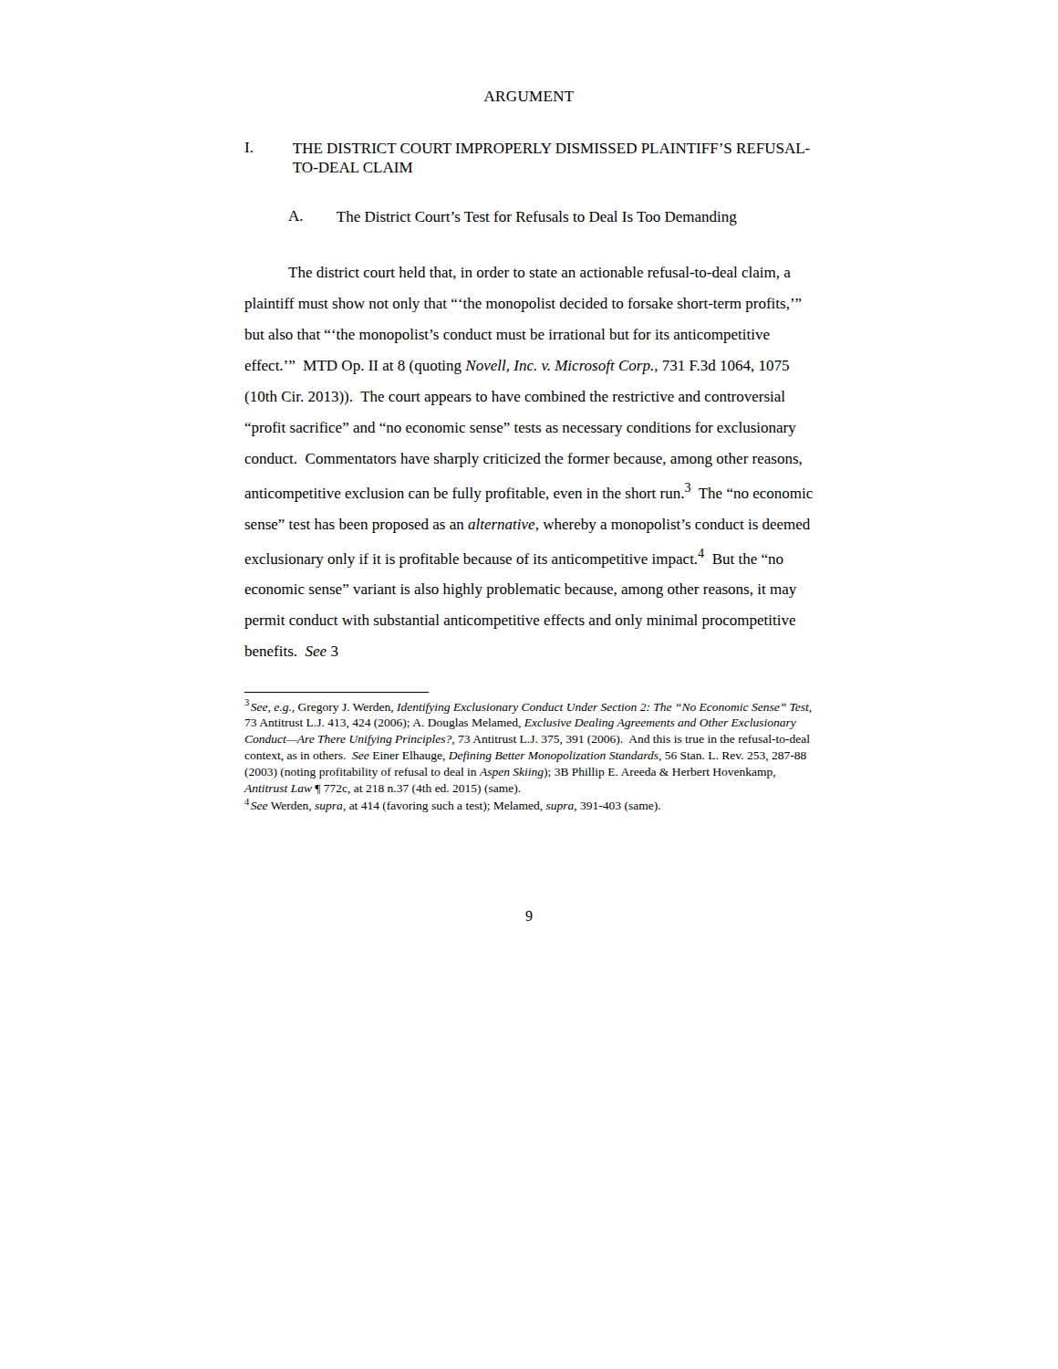ARGUMENT
I. THE DISTRICT COURT IMPROPERLY DISMISSED PLAINTIFF’S REFUSAL-TO-DEAL CLAIM
A. The District Court’s Test for Refusals to Deal Is Too Demanding
The district court held that, in order to state an actionable refusal-to-deal claim, a plaintiff must show not only that “‘the monopolist decided to forsake short-term profits,’” but also that “‘the monopolist’s conduct must be irrational but for its anticompetitive effect.’” MTD Op. II at 8 (quoting Novell, Inc. v. Microsoft Corp., 731 F.3d 1064, 1075 (10th Cir. 2013)). The court appears to have combined the restrictive and controversial “profit sacrifice” and “no economic sense” tests as necessary conditions for exclusionary conduct. Commentators have sharply criticized the former because, among other reasons, anticompetitive exclusion can be fully profitable, even in the short run.3 The “no economic sense” test has been proposed as an alternative, whereby a monopolist’s conduct is deemed exclusionary only if it is profitable because of its anticompetitive impact.4 But the “no economic sense” variant is also highly problematic because, among other reasons, it may permit conduct with substantial anticompetitive effects and only minimal procompetitive benefits. See 3
3See, e.g., Gregory J. Werden, Identifying Exclusionary Conduct Under Section 2: The “No Economic Sense” Test, 73 Antitrust L.J. 413, 424 (2006); A. Douglas Melamed, Exclusive Dealing Agreements and Other Exclusionary Conduct—Are There Unifying Principles?, 73 Antitrust L.J. 375, 391 (2006). And this is true in the refusal-to-deal context, as in others. See Einer Elhauge, Defining Better Monopolization Standards, 56 Stan. L. Rev. 253, 287-88 (2003) (noting profitability of refusal to deal in Aspen Skiing); 3B Phillip E. Areeda & Herbert Hovenkamp, Antitrust Law ¶ 772c, at 218 n.37 (4th ed. 2015) (same).
4See Werden, supra, at 414 (favoring such a test); Melamed, supra, 391-403 (same).
9